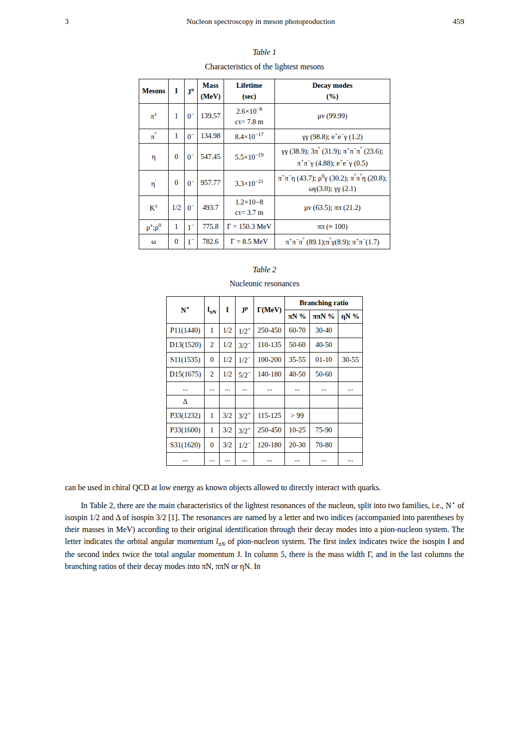3 Nucleon spectroscopy in meson photoproduction 459
Table 1
Characteristics of the lightest mesons
| Mesons | I | J π | Mass (MeV) | Lifetime (sec) | Decay modes (%) |
| --- | --- | --- | --- | --- | --- |
| π ± | 1 | 0 − | 139.57 | 2.6×10 −8 cτ= 7.8 m | μν (99.99) |
| π ° | 1 | 0 − | 134.98 | 8.4×10 −17 | γγ (98.8); e + e − γ (1.2) |
| η | 0 | 0 − | 547.45 | 5.5×10 −19 | γγ (38.9); 3π ° (31.9); π + π − π ° (23.6); π + π − γ (4.88); e + e − γ (0.5) |
| η ′ | 0 | 0 − | 957.77 | 3.3×10 −21 | π + π − η (43.7); ρ 0 γ (30.2); π ° π ° η (20.8); ωγ(3.0); γγ (2.1) |
| K ± | 1/2 | 0 − | 493.7 | 1.2×10−8 cτ= 3.7 m | μν (63.5); ππ (21.2) |
| ρ ± ;ρ 0 | 1 | 1 − | 775.8 | Γ = 150.3 MeV | ππ (≈ 100) |
| ω | 0 | 1 − | 782.6 | Γ = 8.5 MeV | π + π − π ° (89.1);π ° γ(8.9); π + π − (1.7) |
Table 2
Nucleonic resonances
| N ⋆ | l πN | I | J p | Γ(MeV) | Branching ratio |
| --- | --- | --- | --- | --- | --- |
| πN % | ππN % | ηN % |
| P11(1440) | 1 | 1/2 | 1/2 + | 250-450 | 60-70 | 30-40 | |
| D13(1520) | 2 | 1/2 | 3/2 − | 110-135 | 50-60 | 40-50 | |
| S11(1535) | 0 | 1/2 | 1/2 − | 100-200 | 35-55 | 01-10 | 30-55 |
| D15(1675) | 2 | 1/2 | 5/2 − | 140-180 | 40-50 | 50-60 | |
| ... | ... | ... | ... | ... | ... | ... | ... |
| Δ | | | | | | | |
| P33(1232) | 1 | 3/2 | 3/2 + | 115-125 | > 99 | | |
| P33(1600) | 1 | 3/2 | 3/2 + | 250-450 | 10-25 | 75-90 | |
| S31(1620) | 0 | 3/2 | 1/2 − | 120-180 | 20-30 | 70-80 | |
| ... | ... | ... | ... | ... | ... | ... | ... |
can be used in chiral QCD at low energy as known objects allowed to directly interact with quarks.
In Table 2, there are the main characteristics of the lightest resonances of the nucleon, split into two families, i.e., N⋆ of isospin 1/2 and Δ of isospin 3/2 [1]. The resonances are named by a letter and two indices (accompanied into parentheses by their masses in MeV) according to their original identification through their decay modes into a pion-nucleon system. The letter indicates the orbital angular momentum lπN of pion-nucleon system. The first index indicates twice the isospin I and the second index twice the total angular momentum J. In column 5, there is the mass width Γ, and in the last columns the branching ratios of their decay modes into πN, ππN or ηN. In